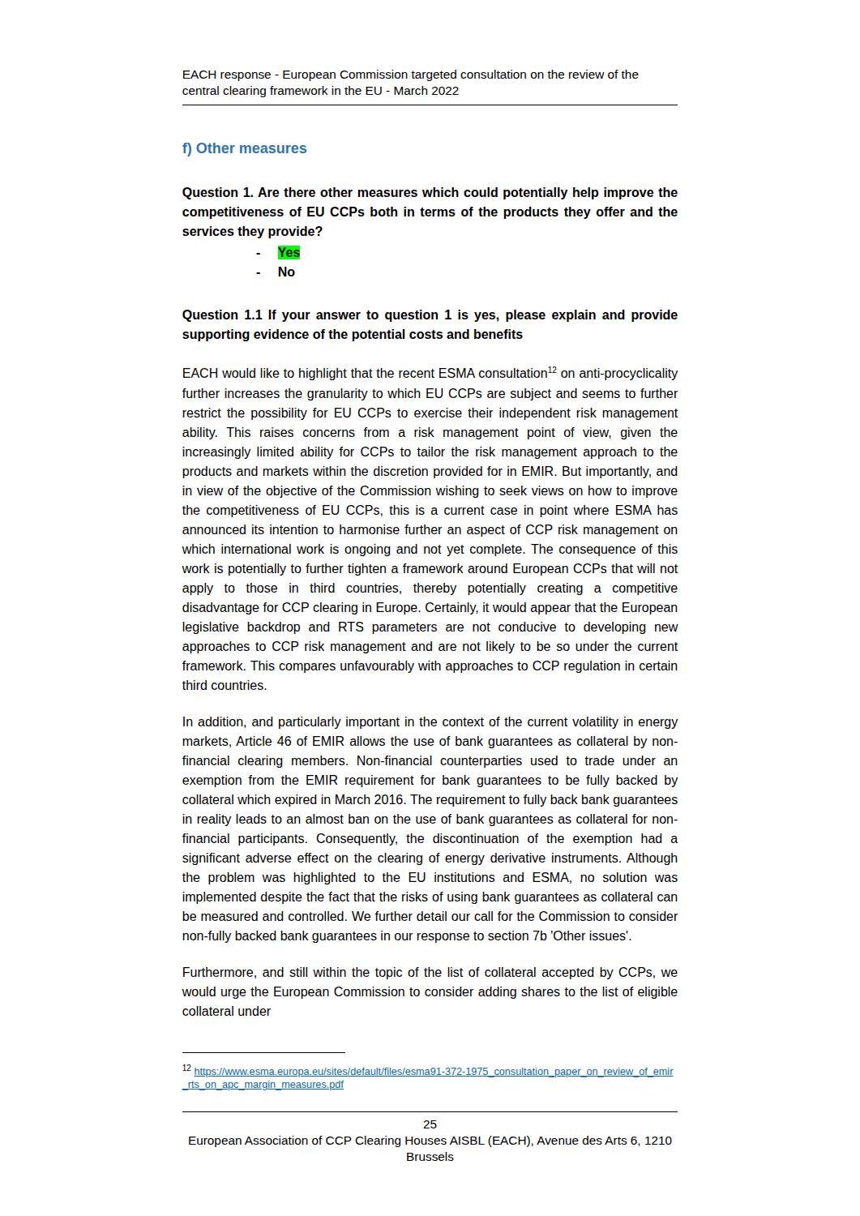EACH response - European Commission targeted consultation on the review of the central clearing framework in the EU - March 2022
f) Other measures
Question 1. Are there other measures which could potentially help improve the competitiveness of EU CCPs both in terms of the products they offer and the services they provide?
-Yes
-No
Question 1.1 If your answer to question 1 is yes, please explain and provide supporting evidence of the potential costs and benefits
EACH would like to highlight that the recent ESMA consultation12 on anti-procyclicality further increases the granularity to which EU CCPs are subject and seems to further restrict the possibility for EU CCPs to exercise their independent risk management ability. This raises concerns from a risk management point of view, given the increasingly limited ability for CCPs to tailor the risk management approach to the products and markets within the discretion provided for in EMIR. But importantly, and in view of the objective of the Commission wishing to seek views on how to improve the competitiveness of EU CCPs, this is a current case in point where ESMA has announced its intention to harmonise further an aspect of CCP risk management on which international work is ongoing and not yet complete. The consequence of this work is potentially to further tighten a framework around European CCPs that will not apply to those in third countries, thereby potentially creating a competitive disadvantage for CCP clearing in Europe. Certainly, it would appear that the European legislative backdrop and RTS parameters are not conducive to developing new approaches to CCP risk management and are not likely to be so under the current framework. This compares unfavourably with approaches to CCP regulation in certain third countries.
In addition, and particularly important in the context of the current volatility in energy markets, Article 46 of EMIR allows the use of bank guarantees as collateral by non-financial clearing members. Non-financial counterparties used to trade under an exemption from the EMIR requirement for bank guarantees to be fully backed by collateral which expired in March 2016. The requirement to fully back bank guarantees in reality leads to an almost ban on the use of bank guarantees as collateral for non-financial participants. Consequently, the discontinuation of the exemption had a significant adverse effect on the clearing of energy derivative instruments. Although the problem was highlighted to the EU institutions and ESMA, no solution was implemented despite the fact that the risks of using bank guarantees as collateral can be measured and controlled. We further detail our call for the Commission to consider non-fully backed bank guarantees in our response to section 7b 'Other issues'.
Furthermore, and still within the topic of the list of collateral accepted by CCPs, we would urge the European Commission to consider adding shares to the list of eligible collateral under
12 https://www.esma.europa.eu/sites/default/files/esma91-372-1975_consultation_paper_on_review_of_emir_rts_on_apc_margin_measures.pdf
25 European Association of CCP Clearing Houses AISBL (EACH), Avenue des Arts 6, 1210 Brussels